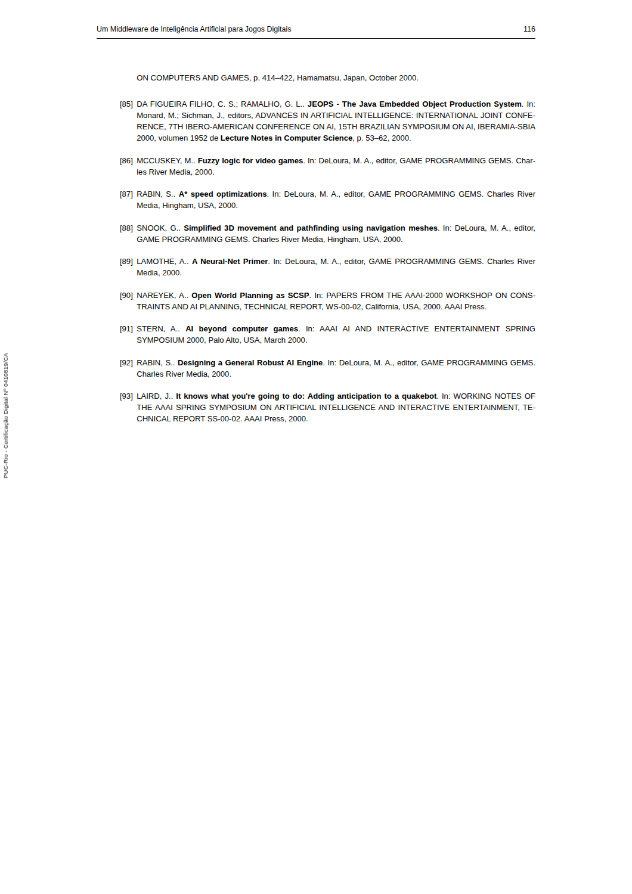PUC-Rio - Certificação Digital Nº 0410819/CA
Um Middleware de Inteligência Artificial para Jogos Digitais 116
ON COMPUTERS AND GAMES, p. 414–422, Hamamatsu, Japan, October 2000.
[85] DA FIGUEIRA FILHO, C. S.; RAMALHO, G. L.. JEOPS - The Java Embedded Object Production System. In: Monard, M.; Sichman, J., editors, ADVANCES IN ARTIFICIAL INTELLIGENCE: INTERNATIONAL JOINT CONFERENCE, 7TH IBERO-AMERICAN CONFERENCE ON AI, 15TH BRAZILIAN SYMPOSIUM ON AI, IBERAMIA-SBIA 2000, volumen 1952 de Lecture Notes in Computer Science, p. 53–62, 2000.
[86] MCCUSKEY, M.. Fuzzy logic for video games. In: DeLoura, M. A., editor, GAME PROGRAMMING GEMS. Charles River Media, 2000.
[87] RABIN, S.. A* speed optimizations. In: DeLoura, M. A., editor, GAME PROGRAMMING GEMS. Charles River Media, Hingham, USA, 2000.
[88] SNOOK, G.. Simplified 3D movement and pathfinding using navigation meshes. In: DeLoura, M. A., editor, GAME PROGRAMMING GEMS. Charles River Media, Hingham, USA, 2000.
[89] LAMOTHE, A.. A Neural-Net Primer. In: DeLoura, M. A., editor, GAME PROGRAMMING GEMS. Charles River Media, 2000.
[90] NAREYEK, A.. Open World Planning as SCSP. In: PAPERS FROM THE AAAI-2000 WORKSHOP ON CONSTRAINTS AND AI PLANNING, TECHNICAL REPORT, WS-00-02, California, USA, 2000. AAAI Press.
[91] STERN, A.. AI beyond computer games. In: AAAI AI AND INTERACTIVE ENTERTAINMENT SPRING SYMPOSIUM 2000, Palo Alto, USA, March 2000.
[92] RABIN, S.. Designing a General Robust AI Engine. In: DeLoura, M. A., editor, GAME PROGRAMMING GEMS. Charles River Media, 2000.
[93] LAIRD, J.. It knows what you're going to do: Adding anticipation to a quakebot. In: WORKING NOTES OF THE AAAI SPRING SYMPOSIUM ON ARTIFICIAL INTELLIGENCE AND INTERACTIVE ENTERTAINMENT, TECHNICAL REPORT SS-00-02. AAAI Press, 2000.